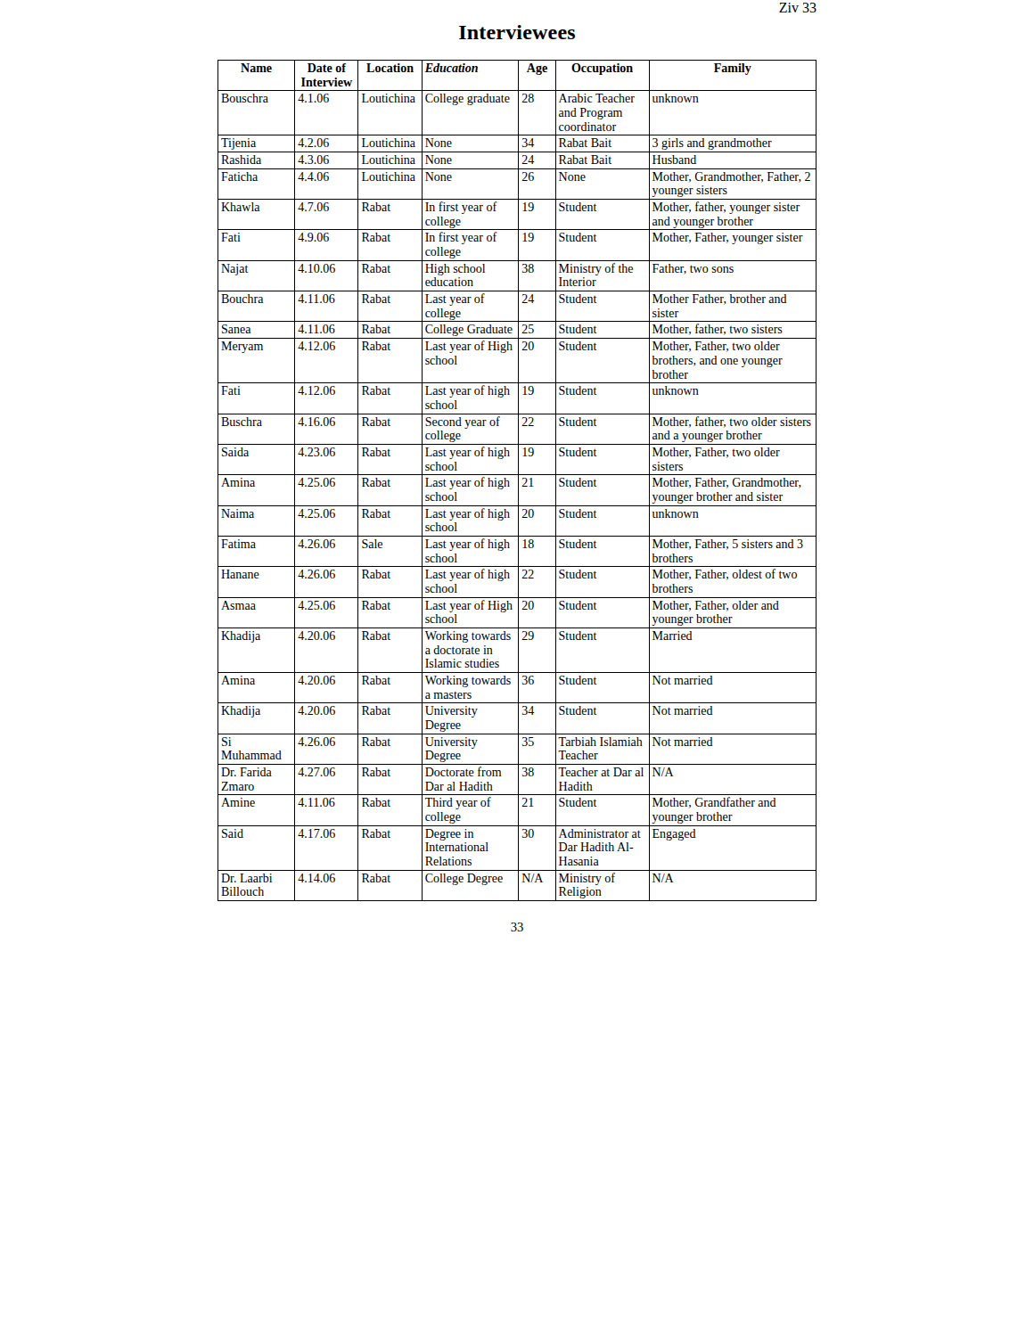Ziv 33
Interviewees
| Name | Date of Interview | Location | Education | Age | Occupation | Family |
| --- | --- | --- | --- | --- | --- | --- |
| Bouschra | 4.1.06 | Loutichina | College graduate | 28 | Arabic Teacher and Program coordinator | unknown |
| Tijenia | 4.2.06 | Loutichina | None | 34 | Rabat Bait | 3 girls and grandmother |
| Rashida | 4.3.06 | Loutichina | None | 24 | Rabat Bait | Husband |
| Faticha | 4.4.06 | Loutichina | None | 26 | None | Mother, Grandmother, Father, 2 younger sisters |
| Khawla | 4.7.06 | Rabat | In first year of college | 19 | Student | Mother, father, younger sister and younger brother |
| Fati | 4.9.06 | Rabat | In first year of college | 19 | Student | Mother, Father, younger sister |
| Najat | 4.10.06 | Rabat | High school education | 38 | Ministry of the Interior | Father, two sons |
| Bouchra | 4.11.06 | Rabat | Last year of college | 24 | Student | Mother Father, brother and sister |
| Sanea | 4.11.06 | Rabat | College Graduate | 25 | Student | Mother, father, two sisters |
| Meryam | 4.12.06 | Rabat | Last year of High school | 20 | Student | Mother, Father, two older brothers, and one younger brother |
| Fati | 4.12.06 | Rabat | Last year of high school | 19 | Student | unknown |
| Buschra | 4.16.06 | Rabat | Second year of college | 22 | Student | Mother, father, two older sisters and a younger brother |
| Saida | 4.23.06 | Rabat | Last year of high school | 19 | Student | Mother, Father, two older sisters |
| Amina | 4.25.06 | Rabat | Last year of high school | 21 | Student | Mother, Father, Grandmother, younger brother and sister |
| Naima | 4.25.06 | Rabat | Last year of high school | 20 | Student | unknown |
| Fatima | 4.26.06 | Sale | Last year of high school | 18 | Student | Mother, Father, 5 sisters and 3 brothers |
| Hanane | 4.26.06 | Rabat | Last year of high school | 22 | Student | Mother, Father, oldest of two brothers |
| Asmaa | 4.25.06 | Rabat | Last year of High school | 20 | Student | Mother, Father, older and younger brother |
| Khadija | 4.20.06 | Rabat | Working towards a doctorate in Islamic studies | 29 | Student | Married |
| Amina | 4.20.06 | Rabat | Working towards a masters | 36 | Student | Not married |
| Khadija | 4.20.06 | Rabat | University Degree | 34 | Student | Not married |
| Si Muhammad | 4.26.06 | Rabat | University Degree | 35 | Tarbiah Islamiah Teacher | Not married |
| Dr. Farida Zmaro | 4.27.06 | Rabat | Doctorate from Dar al Hadith | 38 | Teacher at Dar al Hadith | N/A |
| Amine | 4.11.06 | Rabat | Third year of college | 21 | Student | Mother, Grandfather and younger brother |
| Said | 4.17.06 | Rabat | Degree in International Relations | 30 | Administrator at Dar Hadith Al-Hasania | Engaged |
| Dr. Laarbi Billouch | 4.14.06 | Rabat | College Degree | N/A | Ministry of Religion | N/A |
33